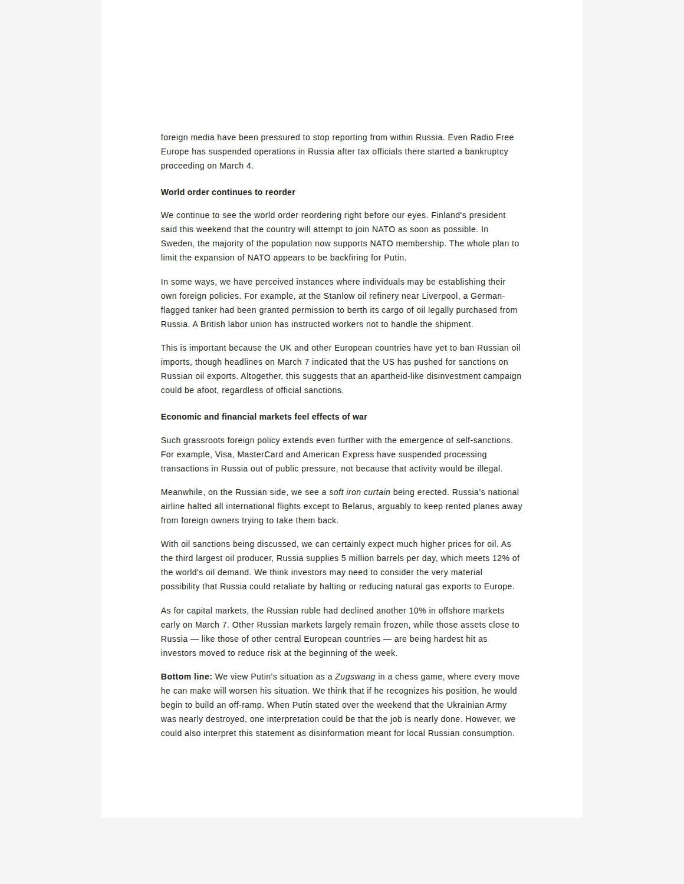foreign media have been pressured to stop reporting from within Russia. Even Radio Free Europe has suspended operations in Russia after tax officials there started a bankruptcy proceeding on March 4.
World order continues to reorder
We continue to see the world order reordering right before our eyes. Finland's president said this weekend that the country will attempt to join NATO as soon as possible. In Sweden, the majority of the population now supports NATO membership. The whole plan to limit the expansion of NATO appears to be backfiring for Putin.
In some ways, we have perceived instances where individuals may be establishing their own foreign policies. For example, at the Stanlow oil refinery near Liverpool, a German-flagged tanker had been granted permission to berth its cargo of oil legally purchased from Russia. A British labor union has instructed workers not to handle the shipment.
This is important because the UK and other European countries have yet to ban Russian oil imports, though headlines on March 7 indicated that the US has pushed for sanctions on Russian oil exports. Altogether, this suggests that an apartheid-like disinvestment campaign could be afoot, regardless of official sanctions.
Economic and financial markets feel effects of war
Such grassroots foreign policy extends even further with the emergence of self-sanctions. For example, Visa, MasterCard and American Express have suspended processing transactions in Russia out of public pressure, not because that activity would be illegal.
Meanwhile, on the Russian side, we see a soft iron curtain being erected. Russia's national airline halted all international flights except to Belarus, arguably to keep rented planes away from foreign owners trying to take them back.
With oil sanctions being discussed, we can certainly expect much higher prices for oil. As the third largest oil producer, Russia supplies 5 million barrels per day, which meets 12% of the world's oil demand. We think investors may need to consider the very material possibility that Russia could retaliate by halting or reducing natural gas exports to Europe.
As for capital markets, the Russian ruble had declined another 10% in offshore markets early on March 7. Other Russian markets largely remain frozen, while those assets close to Russia — like those of other central European countries — are being hardest hit as investors moved to reduce risk at the beginning of the week.
Bottom line: We view Putin's situation as a Zugswang in a chess game, where every move he can make will worsen his situation. We think that if he recognizes his position, he would begin to build an off-ramp. When Putin stated over the weekend that the Ukrainian Army was nearly destroyed, one interpretation could be that the job is nearly done. However, we could also interpret this statement as disinformation meant for local Russian consumption.